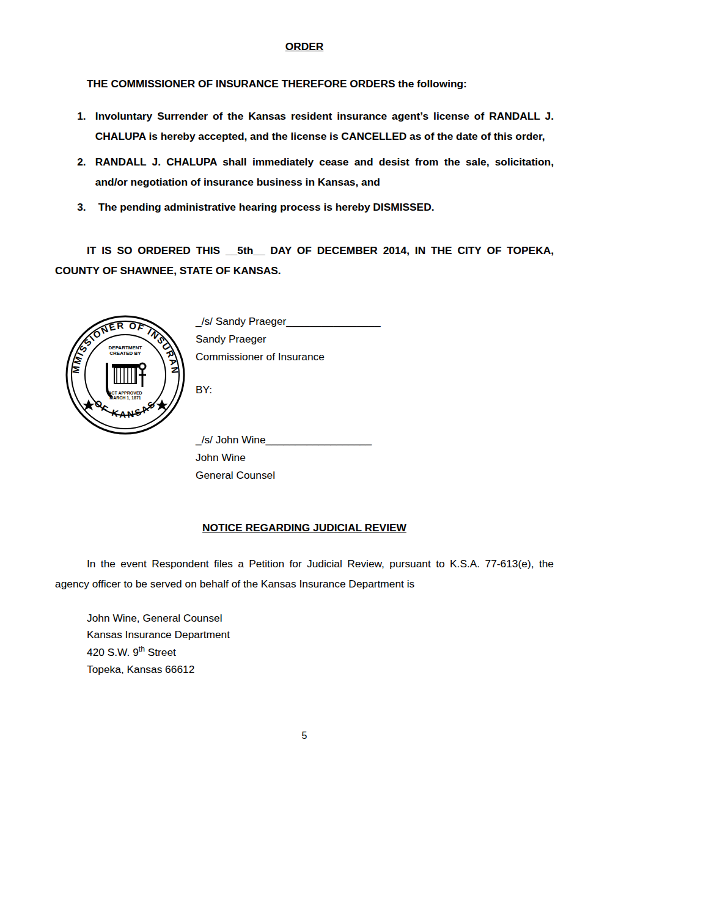ORDER
THE COMMISSIONER OF INSURANCE THEREFORE ORDERS the following:
Involuntary Surrender of the Kansas resident insurance agent’s license of RANDALL J. CHALUPA is hereby accepted, and the license is CANCELLED as of the date of this order,
RANDALL J. CHALUPA shall immediately cease and desist from the sale, solicitation, and/or negotiation of insurance business in Kansas, and
The pending administrative hearing process is hereby DISMISSED.
IT IS SO ORDERED THIS __5th__ DAY OF DECEMBER 2014, IN THE CITY OF TOPEKA, COUNTY OF SHAWNEE, STATE OF KANSAS.
COMMISSIONER OF INSURANCE OF KANSAS DEPARTMENT CREATED BY ACT APPROVED MARCH 1, 1871
_/s/ Sandy Praeger________________
Sandy Praeger
Commissioner of Insurance
BY:
_/s/ John Wine__________________
John Wine
General Counsel
NOTICE REGARDING JUDICIAL REVIEW
In the event Respondent files a Petition for Judicial Review, pursuant to K.S.A. 77-613(e), the agency officer to be served on behalf of the Kansas Insurance Department is
John Wine, General Counsel
Kansas Insurance Department
420 S.W. 9th Street
Topeka, Kansas 66612
5